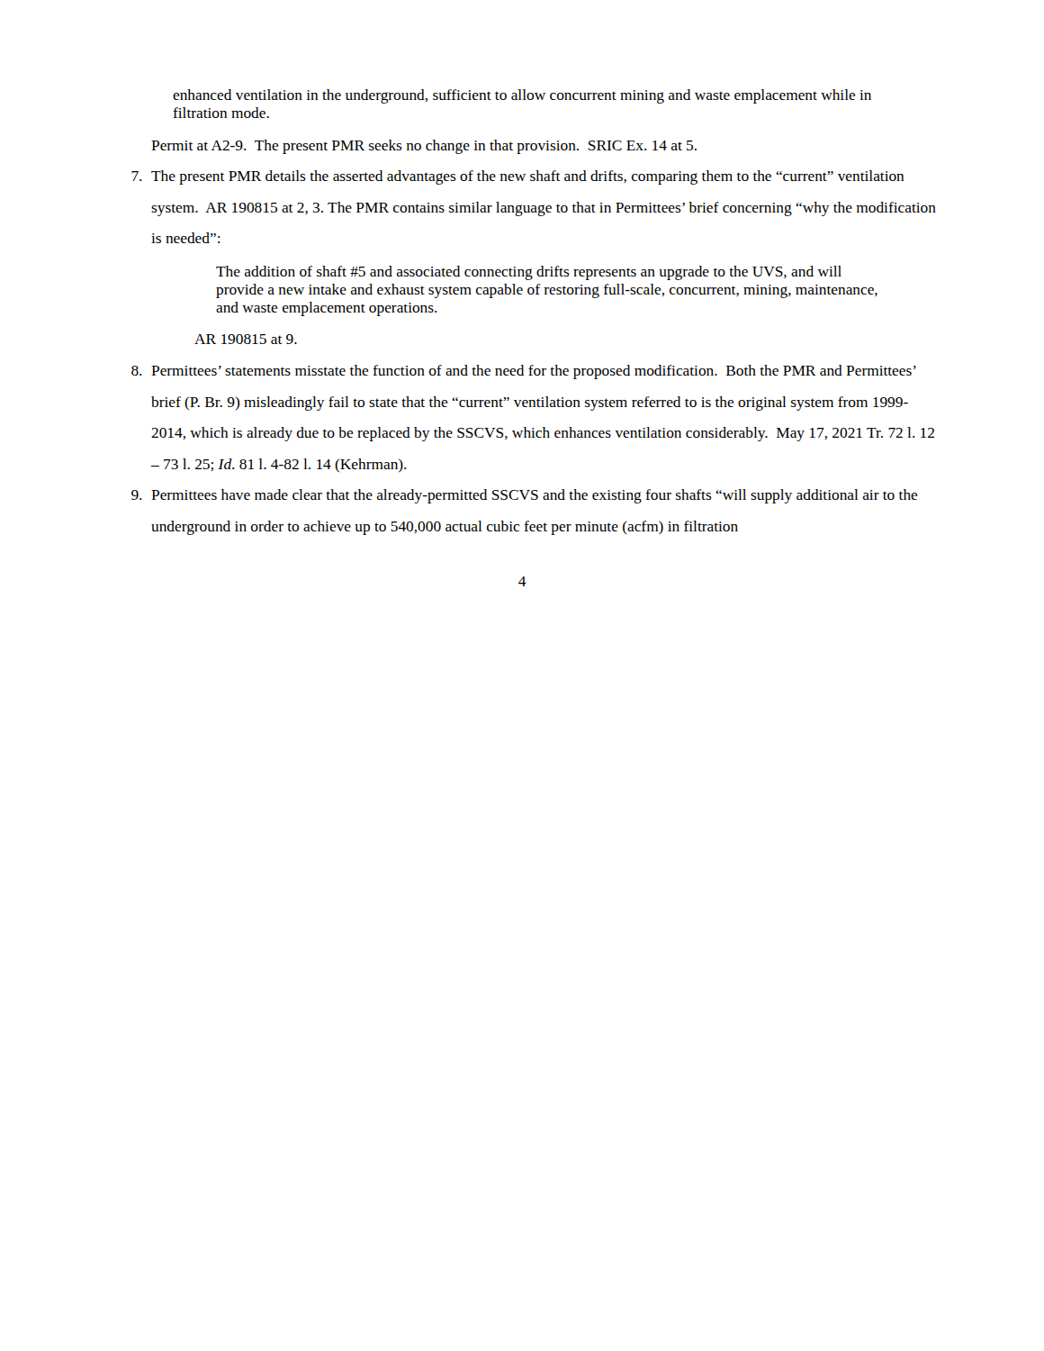enhanced ventilation in the underground, sufficient to allow concurrent mining and waste emplacement while in filtration mode.
Permit at A2-9. The present PMR seeks no change in that provision. SRIC Ex. 14 at 5.
7. The present PMR details the asserted advantages of the new shaft and drifts, comparing them to the “current” ventilation system. AR 190815 at 2, 3. The PMR contains similar language to that in Permittees’ brief concerning “why the modification is needed”:
The addition of shaft #5 and associated connecting drifts represents an upgrade to the UVS, and will provide a new intake and exhaust system capable of restoring full-scale, concurrent, mining, maintenance, and waste emplacement operations.
AR 190815 at 9.
8. Permittees’ statements misstate the function of and the need for the proposed modification. Both the PMR and Permittees’ brief (P. Br. 9) misleadingly fail to state that the “current” ventilation system referred to is the original system from 1999-2014, which is already due to be replaced by the SSCVS, which enhances ventilation considerably. May 17, 2021 Tr. 72 l. 12 – 73 l. 25; Id. 81 l. 4-82 l. 14 (Kehrman).
9. Permittees have made clear that the already-permitted SSCVS and the existing four shafts “will supply additional air to the underground in order to achieve up to 540,000 actual cubic feet per minute (acfm) in filtration
4